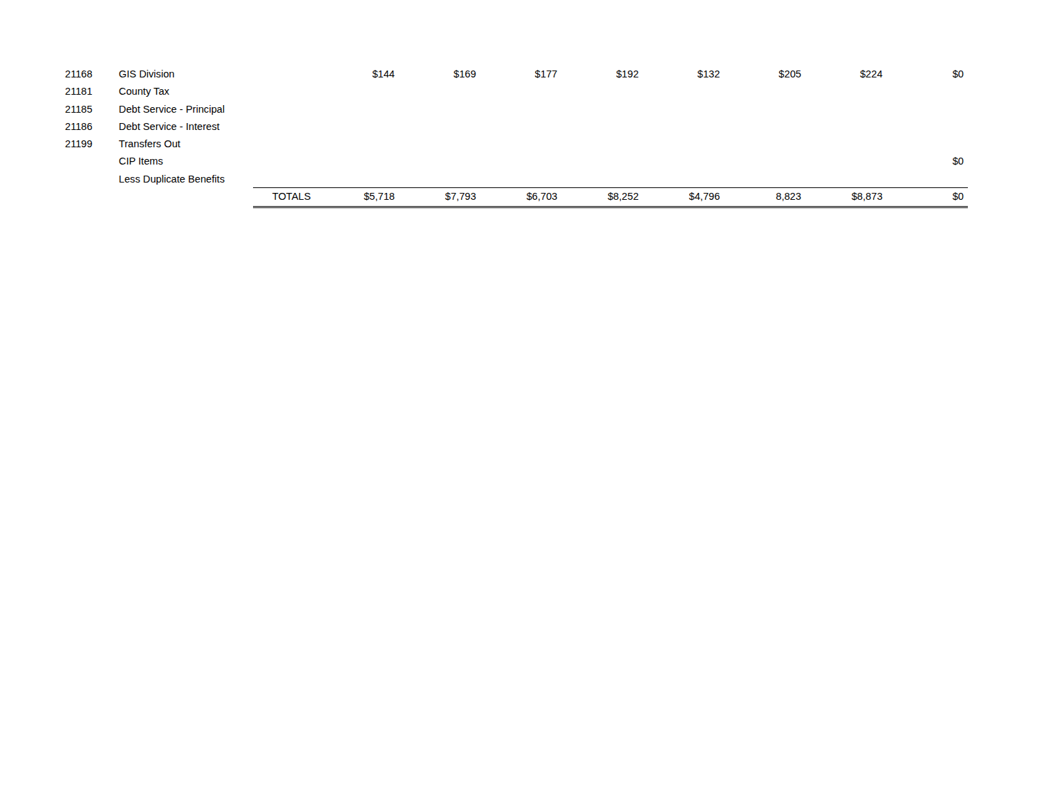| 21168 | GIS Division | | $144 | $169 | $177 | $192 | $132 | $205 | $224 | $0 |
| 21181 | County Tax | | | | | | | | | |
| 21185 | Debt Service - Principal | | | | | | | | | |
| 21186 | Debt Service - Interest | | | | | | | | | |
| 21199 | Transfers Out | | | | | | | | | |
| | CIP Items | | | | | | | | | $0 |
| | Less Duplicate Benefits | | | | | | | | | |
| | | TOTALS | $5,718 | $7,793 | $6,703 | $8,252 | $4,796 | 8,823 | $8,873 | $0 |